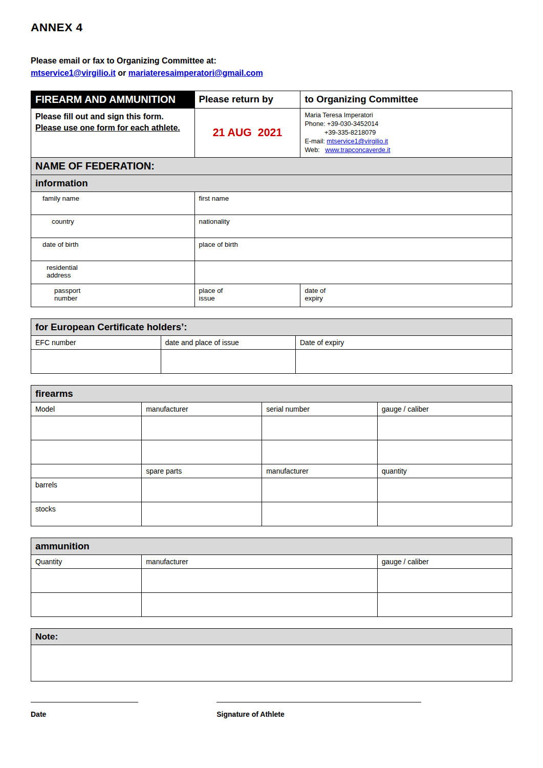ANNEX 4
Please email or fax to Organizing Committee at:
mtservice1@virgilio.it or mariateresaimperatori@gmail.com
| FIREARM AND AMMUNITION | Please return by | to Organizing Committee |
| Please fill out and sign this form. Please use one form for each athlete. | 21 AUG 2021 | Maria Teresa Imperatori Phone: +39-030-3452014 +39-335-8218079 E-mail: mtservice1@virgilio.it Web: www.trapconcaverde.it |
| NAME OF FEDERATION: |
| information |
| family name | first name |
| country | nationality |
| date of birth | place of birth |
| residential address | |
| passport number | place of issue | date of expiry |
| for European Certificate holders’: |
| EFC number | date and place of issue | Date of expiry |
| firearms |
| Model | manufacturer | serial number | gauge / caliber |
| | spare parts | manufacturer | quantity |
| barrels | | | |
| stocks | | | |
| ammunition |
| Quantity | manufacturer | gauge / caliber |
| Note: |
| Date | | Signature of Athlete |